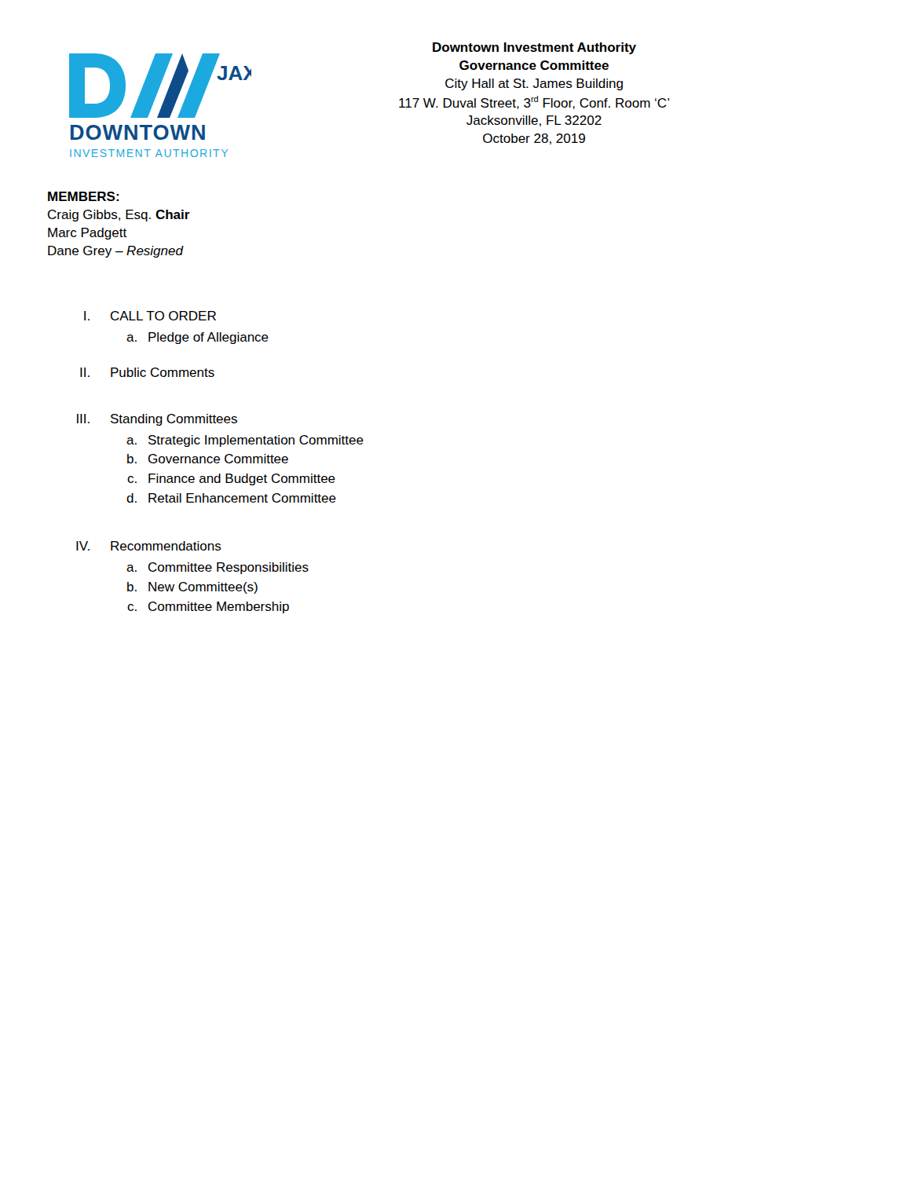JAX DOWNTOWN INVESTMENT AUTHORITY
Downtown Investment Authority Governance Committee City Hall at St. James Building 117 W. Duval Street, 3rd Floor, Conf. Room ‘C’ Jacksonville, FL 32202 October 28, 2019
MEMBERS: Craig Gibbs, Esq. Chair Marc Padgett Dane Grey – Resigned
CALL TO ORDER
Pledge of Allegiance
Public Comments
Standing Committees
Strategic Implementation Committee
Governance Committee
Finance and Budget Committee
Retail Enhancement Committee
Recommendations
Committee Responsibilities
New Committee(s)
Committee Membership